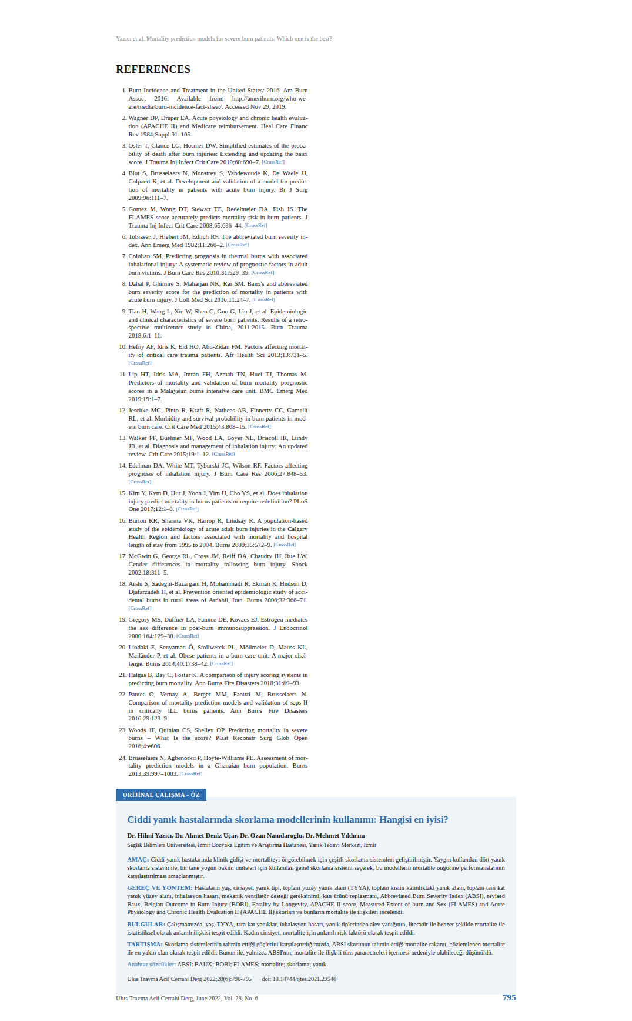Yazıcı et al. Mortality prediction models for severe burn patients: Which one is the best?
REFERENCES
Burn Incidence and Treatment in the United States: 2016. Am Burn Assoc; 2016. Available from: http://ameriburn.org/who-we-are/media/burn-incidence-fact-sheet/. Accessed Nov 29, 2019.
Wagner DP, Draper EA. Acute physiology and chronic health evaluation (APACHE II) and Medicare reimbursement. Heal Care Financ Rev 1984;Suppl:91–105.
Osler T, Glance LG, Hosmer DW. Simplified estimates of the probability of death after burn injuries: Extending and updating the baux score. J Trauma Inj Infect Crit Care 2010;68:690–7. CrossRef
Blot S, Brusselaers N, Monstrey S, Vandewoude K, De Waele JJ, Colpaert K, et al. Development and validation of a model for prediction of mortality in patients with acute burn injury. Br J Surg 2009;96:111–7.
Gomez M, Wong DT, Stewart TE, Redelmeier DA, Fish JS. The FLAMES score accurately predicts mortality risk in burn patients. J Trauma Inj Infect Crit Care 2008;65:636–44. CrossRef
Tobiasen J, Hiebert JM, Edlich RF. The abbreviated burn severity index. Ann Emerg Med 1982;11:260–2. CrossRef
Colohan SM. Predicting prognosis in thermal burns with associated inhalational injury: A systematic review of prognostic factors in adult burn victims. J Burn Care Res 2010;31:529–39. CrossRef
Dahal P, Ghimire S, Maharjan NK, Rai SM. Baux's and abbreviated burn severity score for the prediction of mortality in patients with acute burn ınjury. J Coll Med Sci 2016;11:24–7. CrossRef
Tian H, Wang L, Xie W, Shen C, Guo G, Liu J, et al. Epidemiologic and clinical characteristics of severe burn patients: Results of a retrospective multicenter study in China, 2011-2015. Burn Trauma 2018;6:1–11.
Hefny AF, Idris K, Eid HO, Abu-Zidan FM. Factors affecting mortality of critical care trauma patients. Afr Health Sci 2013;13:731–5. CrossRef
Lip HT, Idris MA, Imran FH, Azmah TN, Huei TJ, Thomas M. Predictors of mortality and validation of burn mortality prognostic scores in a Malaysian burns intensive care unit. BMC Emerg Med 2019;19:1–7.
Jeschke MG, Pinto R, Kraft R, Nathens AB, Finnerty CC, Gamelli RL, et al. Morbidity and survival probability in burn patients in modern burn care. Crit Care Med 2015;43:808–15. CrossRef
Walker PF, Buehner MF, Wood LA, Boyer NL, Driscoll IR, Lundy JB, et al. Diagnosis and management of inhalation injury: An updated review. Crit Care 2015;19:1–12. CrossRef
Edelman DA, White MT, Tyburski JG, Wilson RF. Factors affecting prognosis of inhalation injury. J Burn Care Res 2006;27:848–53. CrossRef
Kim Y, Kym D, Hur J, Yoon J, Yim H, Cho YS, et al. Does inhalation injury predict mortality in burns patients or require redefinition? PLoS One 2017;12:1–8. CrossRef
Burton KR, Sharma VK, Harrop R, Lindsay R. A population-based study of the epidemiology of acute adult burn injuries in the Calgary Health Region and factors associated with mortality and hospital length of stay from 1995 to 2004. Burns 2009;35:572–9. CrossRef
McGwin G, George RL, Cross JM, Reiff DA, Chaudry IH, Rue LW. Gender differences in mortality following burn injury. Shock 2002;18:311–5.
Arshi S, Sadeghi-Bazargani H, Mohammadi R, Ekman R, Hudson D, Djafarzadeh H, et al. Prevention oriented epidemiologic study of accidental burns in rural areas of Ardabil, Iran. Burns 2006;32:366–71. CrossRef
Gregory MS, Duffner LA, Faunce DE, Kovacs EJ. Estrogen mediates the sex difference in post-burn immunosuppression. J Endocrinol 2000;164:129–38. CrossRef
Liodaki E, Senyaman Ö, Stollwerck PL, Möllmeier D, Mauss KL, Mailänder P, et al. Obese patients in a burn care unit: A major challenge. Burns 2014;40:1738–42. CrossRef
Halgas B, Bay C, Foster K. A comparison of ınjury scoring systems in predicting burn mortality. Ann Burns Fire Disasters 2018;31:89–93.
Pantet O, Vernay A, Berger MM, Faouzi M, Brusselaers N. Comparison of mortality prediction models and validation of saps II in critically ILL burns patients. Ann Burns Fire Disasters 2016;29:123–9.
Woods JF, Quinlan CS, Shelley OP. Predicting mortality in severe burns – What Is the score? Plast Reconstr Surg Glob Open 2016;4:e606.
Brusselaers N, Agbenorku P, Hoyte-Williams PE. Assessment of mortality prediction models in a Ghanaian burn population. Burns 2013;39:997–1003. CrossRef
ORİJİNAL ÇALIŞMA - ÖZ
Ciddi yanık hastalarında skorlama modellerinin kullanımı: Hangisi en iyisi?
Dr. Hilmi Yazıcı, Dr. Ahmet Deniz Uçar, Dr. Ozan Namdaroglu, Dr. Mehmet Yıldırım
Sağlık Bilimleri Üniversitesi, İzmir Bozyaka Eğitim ve Araştırma Hastanesi, Yanık Tedavi Merkezi, İzmir
AMAÇ: Ciddi yanık hastalarında klinik gidişi ve mortaliteyi öngörebilmek için çeşitli skorlama sistemleri geliştirilmiştir. Yaygın kullanılan dört yanık skorlama sistemi ile, bir tane yoğun bakım üniteleri için kullanılan genel skorlama sistemi seçerek, bu modellerin mortalite öngörme performanslarının karşılaştırılması amaçlanmıştır.
GEREÇ VE YÖNTEM: Hastaların yaş, cinsiyet, yanık tipi, toplam yüzey yanık alanı (TYYA), toplam kısmi kalınlıktaki yanık alanı, toplam tam kat yanık yüzey alanı, inhalasyon hasarı, mekanik ventilatör desteği gereksinimi, kan ürünü replasmanı, Abbreviated Burn Severity Index (ABSI), revised Baux, Belgian Outcome in Burn Injury (BOBI), Fatality by Longevity, APACHE II score, Measured Extent of burn and Sex (FLAMES) and Acute Physiology and Chronic Health Evaluation II (APACHE II) skorları ve bunların mortalite ile ilişkileri incelendi.
BULGULAR: Çalışmamızda, yaş, TYYA, tam kat yanıklar, inhalasyon hasarı, yanık tiplerinden alev yanığının, literatür ile benzer şekilde mortalite ile istatistiksel olarak anlamlı ilişkisi tespit edildi. Kadın cinsiyet, mortalite için anlamlı risk faktörü olarak tespit edildi.
TARTIŞMA: Skorlama sistemlerinin tahmin ettiği güçlerini karşılaştırdığımızda, ABSI skorunun tahmin ettiği mortalite rakamı, gözlemlenen mortalite ile en yakın olan olarak tespit edildi. Bunun ile, yalnızca ABSI'nın, mortalite ile ilişkili tüm parametreleri içermesi nedeniyle olabileceği düşünüldü.
Anahtar sözcükler: ABSI; BAUX; BOBI; FLAMES; mortalite; skorlama; yanık.
Ulus Travma Acil Cerrahi Derg 2022;28(6):790-795 doi: 10.14744/tjtes.2021.29540
Ulus Travma Acil Cerrahi Derg, June 2022, Vol. 28, No. 6
795